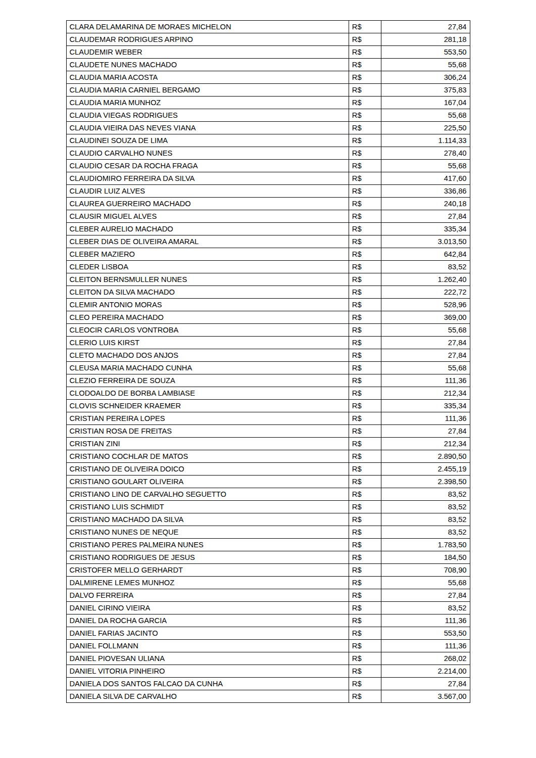| CLARA DELAMARINA DE MORAES MICHELON | R$ | 27,84 |
| CLAUDEMAR RODRIGUES ARPINO | R$ | 281,18 |
| CLAUDEMIR WEBER | R$ | 553,50 |
| CLAUDETE NUNES MACHADO | R$ | 55,68 |
| CLAUDIA MARIA ACOSTA | R$ | 306,24 |
| CLAUDIA MARIA CARNIEL BERGAMO | R$ | 375,83 |
| CLAUDIA MARIA MUNHOZ | R$ | 167,04 |
| CLAUDIA VIEGAS RODRIGUES | R$ | 55,68 |
| CLAUDIA VIEIRA DAS NEVES VIANA | R$ | 225,50 |
| CLAUDINEI SOUZA DE LIMA | R$ | 1.114,33 |
| CLAUDIO CARVALHO NUNES | R$ | 278,40 |
| CLAUDIO CESAR DA ROCHA FRAGA | R$ | 55,68 |
| CLAUDIOMIRO FERREIRA DA SILVA | R$ | 417,60 |
| CLAUDIR LUIZ ALVES | R$ | 336,86 |
| CLAUREA GUERREIRO MACHADO | R$ | 240,18 |
| CLAUSIR MIGUEL ALVES | R$ | 27,84 |
| CLEBER AURELIO MACHADO | R$ | 335,34 |
| CLEBER DIAS DE OLIVEIRA AMARAL | R$ | 3.013,50 |
| CLEBER MAZIERO | R$ | 642,84 |
| CLEDER LISBOA | R$ | 83,52 |
| CLEITON BERNSMULLER NUNES | R$ | 1.262,40 |
| CLEITON DA SILVA MACHADO | R$ | 222,72 |
| CLEMIR ANTONIO MORAS | R$ | 528,96 |
| CLEO PEREIRA MACHADO | R$ | 369,00 |
| CLEOCIR CARLOS VONTROBA | R$ | 55,68 |
| CLERIO LUIS KIRST | R$ | 27,84 |
| CLETO MACHADO DOS ANJOS | R$ | 27,84 |
| CLEUSA MARIA MACHADO CUNHA | R$ | 55,68 |
| CLEZIO FERREIRA DE SOUZA | R$ | 111,36 |
| CLODOALDO DE BORBA LAMBIASE | R$ | 212,34 |
| CLOVIS SCHNEIDER KRAEMER | R$ | 335,34 |
| CRISTIAN PEREIRA LOPES | R$ | 111,36 |
| CRISTIAN ROSA DE FREITAS | R$ | 27,84 |
| CRISTIAN ZINI | R$ | 212,34 |
| CRISTIANO COCHLAR DE MATOS | R$ | 2.890,50 |
| CRISTIANO DE OLIVEIRA DOICO | R$ | 2.455,19 |
| CRISTIANO GOULART OLIVEIRA | R$ | 2.398,50 |
| CRISTIANO LINO DE CARVALHO SEGUETTO | R$ | 83,52 |
| CRISTIANO LUIS SCHMIDT | R$ | 83,52 |
| CRISTIANO MACHADO DA SILVA | R$ | 83,52 |
| CRISTIANO NUNES DE NEQUE | R$ | 83,52 |
| CRISTIANO PERES PALMEIRA NUNES | R$ | 1.783,50 |
| CRISTIANO RODRIGUES DE JESUS | R$ | 184,50 |
| CRISTOFER MELLO GERHARDT | R$ | 708,90 |
| DALMIRENE LEMES MUNHOZ | R$ | 55,68 |
| DALVO FERREIRA | R$ | 27,84 |
| DANIEL CIRINO VIEIRA | R$ | 83,52 |
| DANIEL DA ROCHA GARCIA | R$ | 111,36 |
| DANIEL FARIAS JACINTO | R$ | 553,50 |
| DANIEL FOLLMANN | R$ | 111,36 |
| DANIEL PIOVESAN ULIANA | R$ | 268,02 |
| DANIEL VITORIA PINHEIRO | R$ | 2.214,00 |
| DANIELA DOS SANTOS FALCAO DA CUNHA | R$ | 27,84 |
| DANIELA SILVA DE CARVALHO | R$ | 3.567,00 |